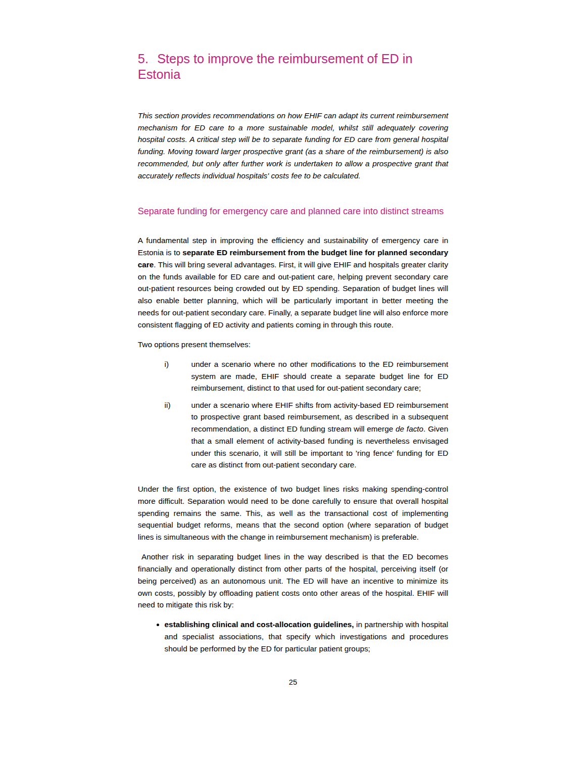5. Steps to improve the reimbursement of ED in Estonia
This section provides recommendations on how EHIF can adapt its current reimbursement mechanism for ED care to a more sustainable model, whilst still adequately covering hospital costs. A critical step will be to separate funding for ED care from general hospital funding. Moving toward larger prospective grant (as a share of the reimbursement) is also recommended, but only after further work is undertaken to allow a prospective grant that accurately reflects individual hospitals' costs fee to be calculated.
Separate funding for emergency care and planned care into distinct streams
A fundamental step in improving the efficiency and sustainability of emergency care in Estonia is to separate ED reimbursement from the budget line for planned secondary care. This will bring several advantages. First, it will give EHIF and hospitals greater clarity on the funds available for ED care and out-patient care, helping prevent secondary care out-patient resources being crowded out by ED spending. Separation of budget lines will also enable better planning, which will be particularly important in better meeting the needs for out-patient secondary care. Finally, a separate budget line will also enforce more consistent flagging of ED activity and patients coming in through this route.
Two options present themselves:
i) under a scenario where no other modifications to the ED reimbursement system are made, EHIF should create a separate budget line for ED reimbursement, distinct to that used for out-patient secondary care;
ii) under a scenario where EHIF shifts from activity-based ED reimbursement to prospective grant based reimbursement, as described in a subsequent recommendation, a distinct ED funding stream will emerge de facto. Given that a small element of activity-based funding is nevertheless envisaged under this scenario, it will still be important to 'ring fence' funding for ED care as distinct from out-patient secondary care.
Under the first option, the existence of two budget lines risks making spending-control more difficult. Separation would need to be done carefully to ensure that overall hospital spending remains the same. This, as well as the transactional cost of implementing sequential budget reforms, means that the second option (where separation of budget lines is simultaneous with the change in reimbursement mechanism) is preferable.
Another risk in separating budget lines in the way described is that the ED becomes financially and operationally distinct from other parts of the hospital, perceiving itself (or being perceived) as an autonomous unit. The ED will have an incentive to minimize its own costs, possibly by offloading patient costs onto other areas of the hospital. EHIF will need to mitigate this risk by:
establishing clinical and cost-allocation guidelines, in partnership with hospital and specialist associations, that specify which investigations and procedures should be performed by the ED for particular patient groups;
25